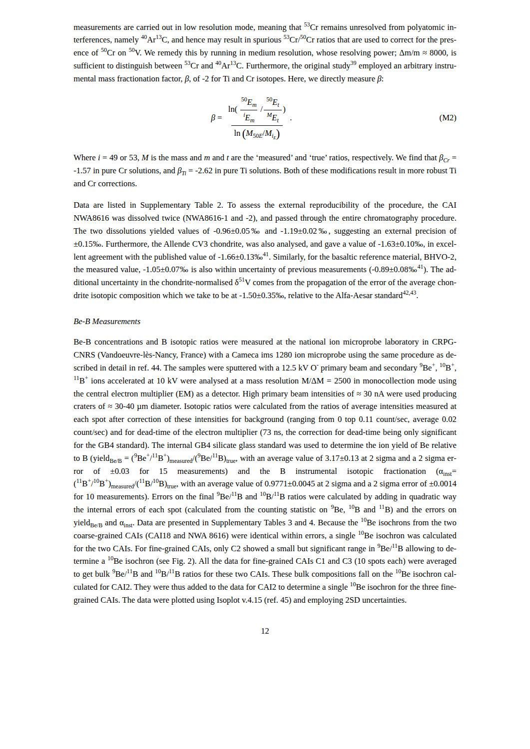measurements are carried out in low resolution mode, meaning that 53Cr remains unresolved from polyatomic interferences, namely 40Ar13C, and hence may result in spurious 53Cr/50Cr ratios that are used to correct for the presence of 50Cr on 50V. We remedy this by running in medium resolution, whose resolving power; Δm/m ≈ 8000, is sufficient to distinguish between 53Cr and 40Ar13C. Furthermore, the original study39 employed an arbitrary instrumental mass fractionation factor, β, of -2 for Ti and Cr isotopes. Here, we directly measure β:
β = ln( 50 Em iEm / 50 Et MEt ) ln (M 50E/MiE) .
(M2)
Where i = 49 or 53, M is the mass and m and t are the ‘measured’ and ‘true’ ratios, respectively. We find that βCr = -1.57 in pure Cr solutions, and βTi = -2.62 in pure Ti solutions. Both of these modifications result in more robust Ti and Cr corrections.
Data are listed in Supplementary Table 2. To assess the external reproducibility of the procedure, the CAI NWA8616 was dissolved twice (NWA8616-1 and -2), and passed through the entire chromatography procedure. The two dissolutions yielded values of -0.96±0.05‰ and -1.19±0.02‰, suggesting an external precision of ±0.15‰. Furthermore, the Allende CV3 chondrite, was also analysed, and gave a value of -1.63±0.10‰, in excellent agreement with the published value of -1.66±0.13‰41. Similarly, for the basaltic reference material, BHVO-2, the measured value, -1.05±0.07‰ is also within uncertainty of previous measurements (-0.89±0.08‰41). The additional uncertainty in the chondrite-normalised δ51V comes from the propagation of the error of the average chondrite isotopic composition which we take to be at -1.50±0.35‰, relative to the Alfa-Aesar standard42,43.
Be-B Measurements
Be-B concentrations and B isotopic ratios were measured at the national ion microprobe laboratory in CRPG-CNRS (Vandoeuvre-lès-Nancy, France) with a Cameca ims 1280 ion microprobe using the same procedure as described in detail in ref. 44. The samples were sputtered with a 12.5 kV O- primary beam and secondary 9Be+, 10B+, 11B+ ions accelerated at 10 kV were analysed at a mass resolution M/ΔM = 2500 in monocollection mode using the central electron multiplier (EM) as a detector. High primary beam intensities of ≈ 30 nA were used producing craters of ≈ 30-40 µm diameter. Isotopic ratios were calculated from the ratios of average intensities measured at each spot after correction of these intensities for background (ranging from 0 top 0.11 count/sec, average 0.02 count/sec) and for dead-time of the electron multiplier (73 ns, the correction for dead-time being only significant for the GB4 standard). The internal GB4 silicate glass standard was used to determine the ion yield of Be relative to B (yieldBe/B = (9Be+/11B+)measured/(9Be/11B)true, with an average value of 3.17±0.13 at 2 sigma and a 2 sigma error of ±0.03 for 15 measurements) and the B instrumental isotopic fractionation (αinst= (11B+/10B+)measured/(11B/10B)true, with an average value of 0.9771±0.0045 at 2 sigma and a 2 sigma error of ±0.0014 for 10 measurements). Errors on the final 9Be/11B and 10B/11B ratios were calculated by adding in quadratic way the internal errors of each spot (calculated from the counting statistic on 9Be, 10B and 11B) and the errors on yieldBe/B and αinst. Data are presented in Supplementary Tables 3 and 4. Because the 10Be isochrons from the two coarse-grained CAIs (CAI18 and NWA 8616) were identical within errors, a single 10Be isochron was calculated for the two CAIs. For fine-grained CAIs, only C2 showed a small but significant range in 9Be/11B allowing to determine a 10Be isochron (see Fig. 2). All the data for fine-grained CAIs C1 and C3 (10 spots each) were averaged to get bulk 9Be/11B and 10B/11B ratios for these two CAIs. These bulk compositions fall on the 10Be isochron calculated for CAI2. They were thus added to the data for CAI2 to determine a single 10Be isochron for the three fine-grained CAIs. The data were plotted using Isoplot v.4.15 (ref. 45) and employing 2SD uncertainties.
12